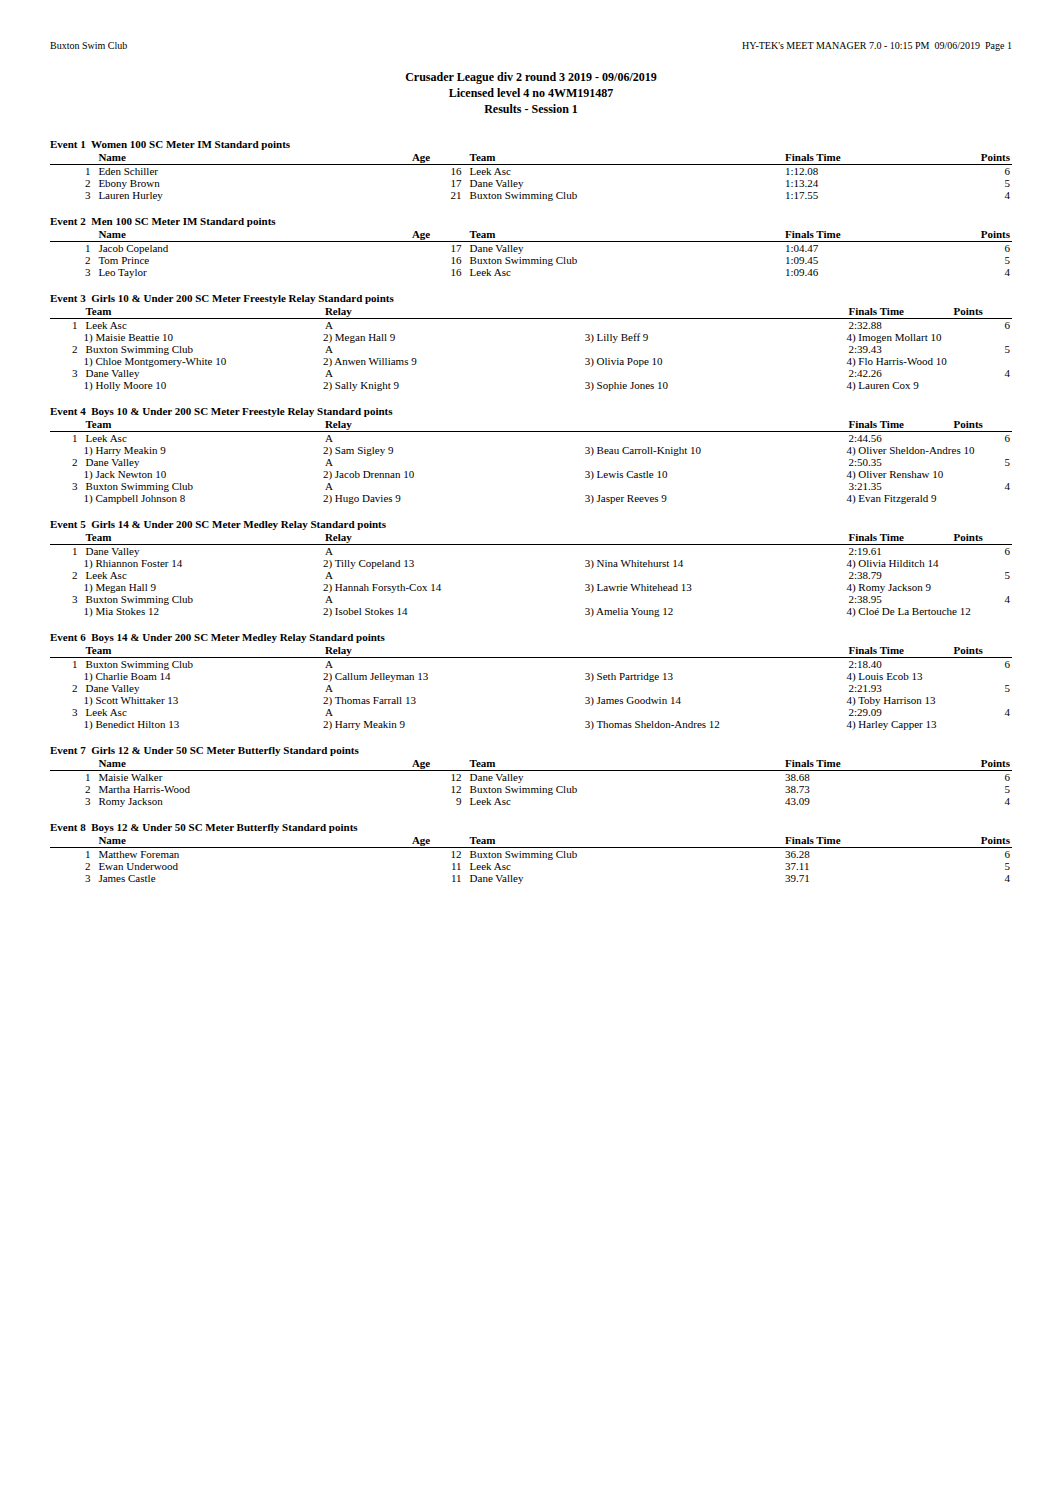Buxton Swim Club
HY-TEK's MEET MANAGER 7.0 - 10:15 PM 09/06/2019 Page 1
Crusader League div 2 round 3 2019 - 09/06/2019
Licensed level 4 no 4WM191487
Results - Session 1
Event 1 Women 100 SC Meter IM Standard points
| | Name | Age | Team | Finals Time | Points |
| --- | --- | --- | --- | --- | --- |
| 1 | Eden Schiller | 16 | Leek Asc | 1:12.08 | 6 |
| 2 | Ebony Brown | 17 | Dane Valley | 1:13.24 | 5 |
| 3 | Lauren Hurley | 21 | Buxton Swimming Club | 1:17.55 | 4 |
Event 2 Men 100 SC Meter IM Standard points
| | Name | Age | Team | Finals Time | Points |
| --- | --- | --- | --- | --- | --- |
| 1 | Jacob Copeland | 17 | Dane Valley | 1:04.47 | 6 |
| 2 | Tom Prince | 16 | Buxton Swimming Club | 1:09.45 | 5 |
| 3 | Leo Taylor | 16 | Leek Asc | 1:09.46 | 4 |
Event 3 Girls 10 & Under 200 SC Meter Freestyle Relay Standard points
| | Team | Relay | | Finals Time | Points |
| --- | --- | --- | --- | --- | --- |
| 1 | Leek Asc | A | | 2:32.88 | 6 |
| | 1) Maisie Beattie 10 | 2) Megan Hall 9 | 3) Lilly Beff 9 | 4) Imogen Mollart 10 |
| 2 | Buxton Swimming Club | A | | 2:39.43 | 5 |
| | 1) Chloe Montgomery-White 10 | 2) Anwen Williams 9 | 3) Olivia Pope 10 | 4) Flo Harris-Wood 10 |
| 3 | Dane Valley | A | | 2:42.26 | 4 |
| | 1) Holly Moore 10 | 2) Sally Knight 9 | 3) Sophie Jones 10 | 4) Lauren Cox 9 |
Event 4 Boys 10 & Under 200 SC Meter Freestyle Relay Standard points
| | Team | Relay | | Finals Time | Points |
| --- | --- | --- | --- | --- | --- |
| 1 | Leek Asc | A | | 2:44.56 | 6 |
| | 1) Harry Meakin 9 | 2) Sam Sigley 9 | 3) Beau Carroll-Knight 10 | 4) Oliver Sheldon-Andres 10 |
| 2 | Dane Valley | A | | 2:50.35 | 5 |
| | 1) Jack Newton 10 | 2) Jacob Drennan 10 | 3) Lewis Castle 10 | 4) Oliver Renshaw 10 |
| 3 | Buxton Swimming Club | A | | 3:21.35 | 4 |
| | 1) Campbell Johnson 8 | 2) Hugo Davies 9 | 3) Jasper Reeves 9 | 4) Evan Fitzgerald 9 |
Event 5 Girls 14 & Under 200 SC Meter Medley Relay Standard points
| | Team | Relay | | Finals Time | Points |
| --- | --- | --- | --- | --- | --- |
| 1 | Dane Valley | A | | 2:19.61 | 6 |
| | 1) Rhiannon Foster 14 | 2) Tilly Copeland 13 | 3) Nina Whitehurst 14 | 4) Olivia Hilditch 14 |
| 2 | Leek Asc | A | | 2:38.79 | 5 |
| | 1) Megan Hall 9 | 2) Hannah Forsyth-Cox 14 | 3) Lawrie Whitehead 13 | 4) Romy Jackson 9 |
| 3 | Buxton Swimming Club | A | | 2:38.95 | 4 |
| | 1) Mia Stokes 12 | 2) Isobel Stokes 14 | 3) Amelia Young 12 | 4) Cloé De La Bertouche 12 |
Event 6 Boys 14 & Under 200 SC Meter Medley Relay Standard points
| | Team | Relay | | Finals Time | Points |
| --- | --- | --- | --- | --- | --- |
| 1 | Buxton Swimming Club | A | | 2:18.40 | 6 |
| | 1) Charlie Boam 14 | 2) Callum Jelleyman 13 | 3) Seth Partridge 13 | 4) Louis Ecob 13 |
| 2 | Dane Valley | A | | 2:21.93 | 5 |
| | 1) Scott Whittaker 13 | 2) Thomas Farrall 13 | 3) James Goodwin 14 | 4) Toby Harrison 13 |
| 3 | Leek Asc | A | | 2:29.09 | 4 |
| | 1) Benedict Hilton 13 | 2) Harry Meakin 9 | 3) Thomas Sheldon-Andres 12 | 4) Harley Capper 13 |
Event 7 Girls 12 & Under 50 SC Meter Butterfly Standard points
| | Name | Age | Team | Finals Time | Points |
| --- | --- | --- | --- | --- | --- |
| 1 | Maisie Walker | 12 | Dane Valley | 38.68 | 6 |
| 2 | Martha Harris-Wood | 12 | Buxton Swimming Club | 38.73 | 5 |
| 3 | Romy Jackson | 9 | Leek Asc | 43.09 | 4 |
Event 8 Boys 12 & Under 50 SC Meter Butterfly Standard points
| | Name | Age | Team | Finals Time | Points |
| --- | --- | --- | --- | --- | --- |
| 1 | Matthew Foreman | 12 | Buxton Swimming Club | 36.28 | 6 |
| 2 | Ewan Underwood | 11 | Leek Asc | 37.11 | 5 |
| 3 | James Castle | 11 | Dane Valley | 39.71 | 4 |